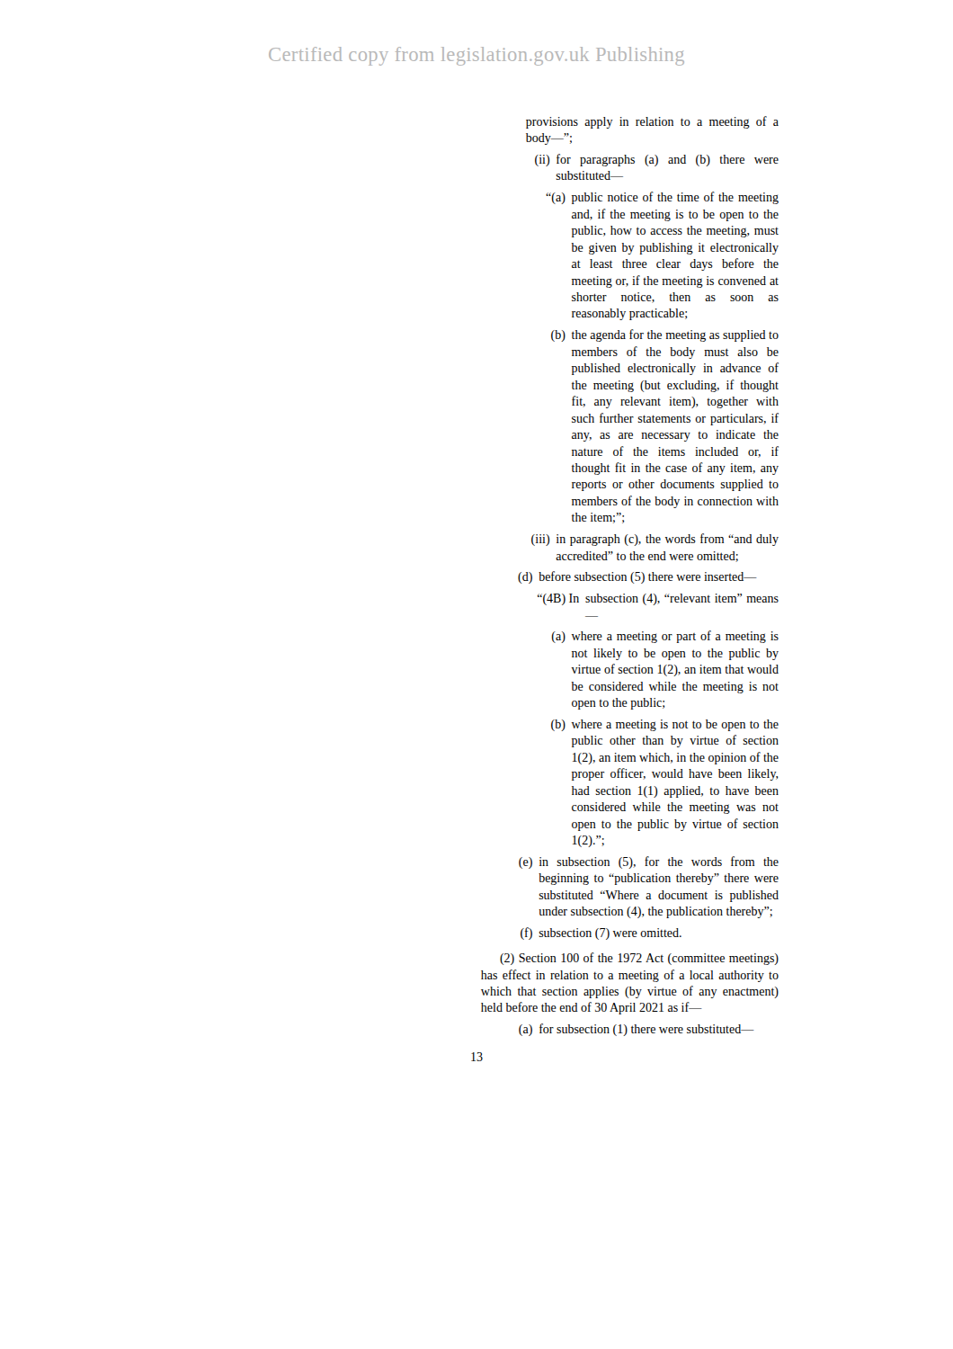Certified copy from legislation.gov.uk Publishing
provisions apply in relation to a meeting of a body—”;
(ii)
for paragraphs (a) and (b) there were substituted—
“(a)
public notice of the time of the meeting and, if the meeting is to be open to the public, how to access the meeting, must be given by publishing it electronically at least three clear days before the meeting or, if the meeting is convened at shorter notice, then as soon as reasonably practicable;
(b)
the agenda for the meeting as supplied to members of the body must also be published electronically in advance of the meeting (but excluding, if thought fit, any relevant item), together with such further statements or particulars, if any, as are necessary to indicate the nature of the items included or, if thought fit in the case of any item, any reports or other documents supplied to members of the body in connection with the item;”;
(iii)
in paragraph (c), the words from “and duly accredited” to the end were omitted;
(d)
before subsection (5) there were inserted—
“(4B) In
subsection (4), “relevant item” means—
(a)
where a meeting or part of a meeting is not likely to be open to the public by virtue of section 1(2), an item that would be considered while the meeting is not open to the public;
(b)
where a meeting is not to be open to the public other than by virtue of section 1(2), an item which, in the opinion of the proper officer, would have been likely, had section 1(1) applied, to have been considered while the meeting was not open to the public by virtue of section 1(2).”;
(e)
in subsection (5), for the words from the beginning to “publication thereby” there were substituted “Where a document is published under subsection (4), the publication thereby”;
(f)
subsection (7) were omitted.
(2) Section 100 of the 1972 Act (committee meetings) has effect in relation to a meeting of a local authority to which that section applies (by virtue of any enactment) held before the end of 30 April 2021 as if—
(a)
for subsection (1) there were substituted—
13